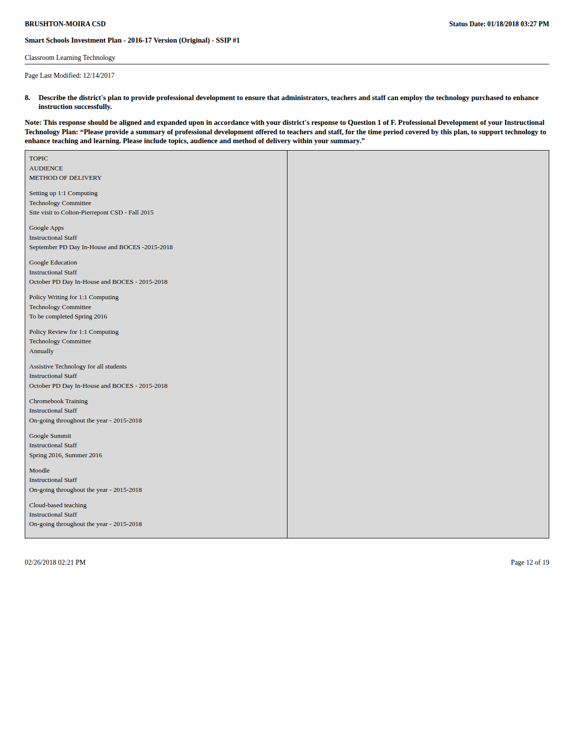BRUSHTON-MOIRA CSD
Status Date: 01/18/2018 03:27 PM
Smart Schools Investment Plan - 2016-17 Version (Original) - SSIP #1
Classroom Learning Technology
Page Last Modified: 12/14/2017
8.
Describe the district's plan to provide professional development to ensure that administrators, teachers and staff can employ the technology purchased to enhance instruction successfully.
Note: This response should be aligned and expanded upon in accordance with your district's response to Question 1 of F. Professional Development of your Instructional Technology Plan: “Please provide a summary of professional development offered to teachers and staff, for the time period covered by this plan, to support technology to enhance teaching and learning. Please include topics, audience and method of delivery within your summary.”
| TOPIC AUDIENCE METHOD OF DELIVERY Setting up 1:1 Computing Technology Committee Site visit to Colton-Pierrepont CSD - Fall 2015 Google Apps Instructional Staff September PD Day In-House and BOCES -2015-2018 Google Education Instructional Staff October PD Day In-House and BOCES - 2015-2018 Policy Writing for 1:1 Computing Technology Committee To be completed Spring 2016 Policy Review for 1:1 Computing Technology Committee Annually Assistive Technology for all students Instructional Staff October PD Day In-House and BOCES - 2015-2018 Chromebook Training Instructional Staff On-going throughout the year - 2015-2018 Google Summit Instructional Staff Spring 2016, Summer 2016 Moodle Instructional Staff On-going throughout the year - 2015-2018 Cloud-based teaching Instructional Staff On-going throughout the year - 2015-2018 | |
02/26/2018 02:21 PM
Page 12 of 19